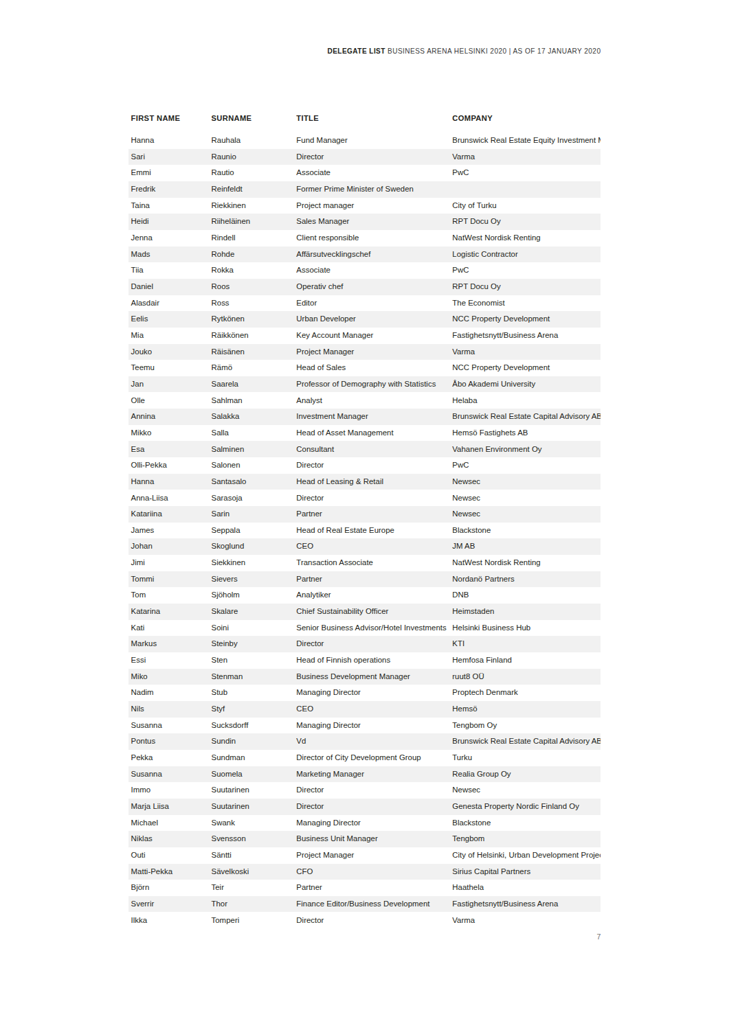DELEGATE LIST BUSINESS ARENA HELSINKI 2020 | AS OF 17 JANUARY 2020
| FIRST NAME | SURNAME | TITLE | COMPANY |
| --- | --- | --- | --- |
| Hanna | Rauhala | Fund Manager | Brunswick Real Estate Equity Investment Management |
| Sari | Raunio | Director | Varma |
| Emmi | Rautio | Associate | PwC |
| Fredrik | Reinfeldt | Former Prime Minister of Sweden | |
| Taina | Riekkinen | Project manager | City of Turku |
| Heidi | Riiheläinen | Sales Manager | RPT Docu Oy |
| Jenna | Rindell | Client responsible | NatWest Nordisk Renting |
| Mads | Rohde | Affärsutvecklingschef | Logistic Contractor |
| Tiia | Rokka | Associate | PwC |
| Daniel | Roos | Operativ chef | RPT Docu Oy |
| Alasdair | Ross | Editor | The Economist |
| Eelis | Rytkönen | Urban Developer | NCC Property Development |
| Mia | Räikkönen | Key Account Manager | Fastighetsnytt/Business Arena |
| Jouko | Räisänen | Project Manager | Varma |
| Teemu | Rämö | Head of Sales | NCC Property Development |
| Jan | Saarela | Professor of Demography with Statistics | Åbo Akademi University |
| Olle | Sahlman | Analyst | Helaba |
| Annina | Salakka | Investment Manager | Brunswick Real Estate Capital Advisory AB |
| Mikko | Salla | Head of Asset Management | Hemsö Fastighets AB |
| Esa | Salminen | Consultant | Vahanen Environment Oy |
| Olli-Pekka | Salonen | Director | PwC |
| Hanna | Santasalo | Head of Leasing & Retail | Newsec |
| Anna-Liisa | Sarasoja | Director | Newsec |
| Katariina | Sarin | Partner | Newsec |
| James | Seppala | Head of Real Estate Europe | Blackstone |
| Johan | Skoglund | CEO | JM AB |
| Jimi | Siekkinen | Transaction Associate | NatWest Nordisk Renting |
| Tommi | Sievers | Partner | Nordanö Partners |
| Tom | Sjöholm | Analytiker | DNB |
| Katarina | Skalare | Chief Sustainability Officer | Heimstaden |
| Kati | Soini | Senior Business Advisor/Hotel Investments | Helsinki Business Hub |
| Markus | Steinby | Director | KTI |
| Essi | Sten | Head of Finnish operations | Hemfosa Finland |
| Miko | Stenman | Business Development Manager | ruut8 OÜ |
| Nadim | Stub | Managing Director | Proptech Denmark |
| Nils | Styf | CEO | Hemsö |
| Susanna | Sucksdorff | Managing Director | Tengbom Oy |
| Pontus | Sundin | Vd | Brunswick Real Estate Capital Advisory AB |
| Pekka | Sundman | Director of City Development Group | Turku |
| Susanna | Suomela | Marketing Manager | Realia Group Oy |
| Immo | Suutarinen | Director | Newsec |
| Marja Liisa | Suutarinen | Director | Genesta Property Nordic Finland Oy |
| Michael | Swank | Managing Director | Blackstone |
| Niklas | Svensson | Business Unit Manager | Tengbom |
| Outi | Säntti | Project Manager | City of Helsinki, Urban Development Projects |
| Matti-Pekka | Sävelkoski | CFO | Sirius Capital Partners |
| Björn | Teir | Partner | Haathela |
| Sverrir | Thor | Finance Editor/Business Development | Fastighetsnytt/Business Arena |
| Ilkka | Tomperi | Director | Varma |
7